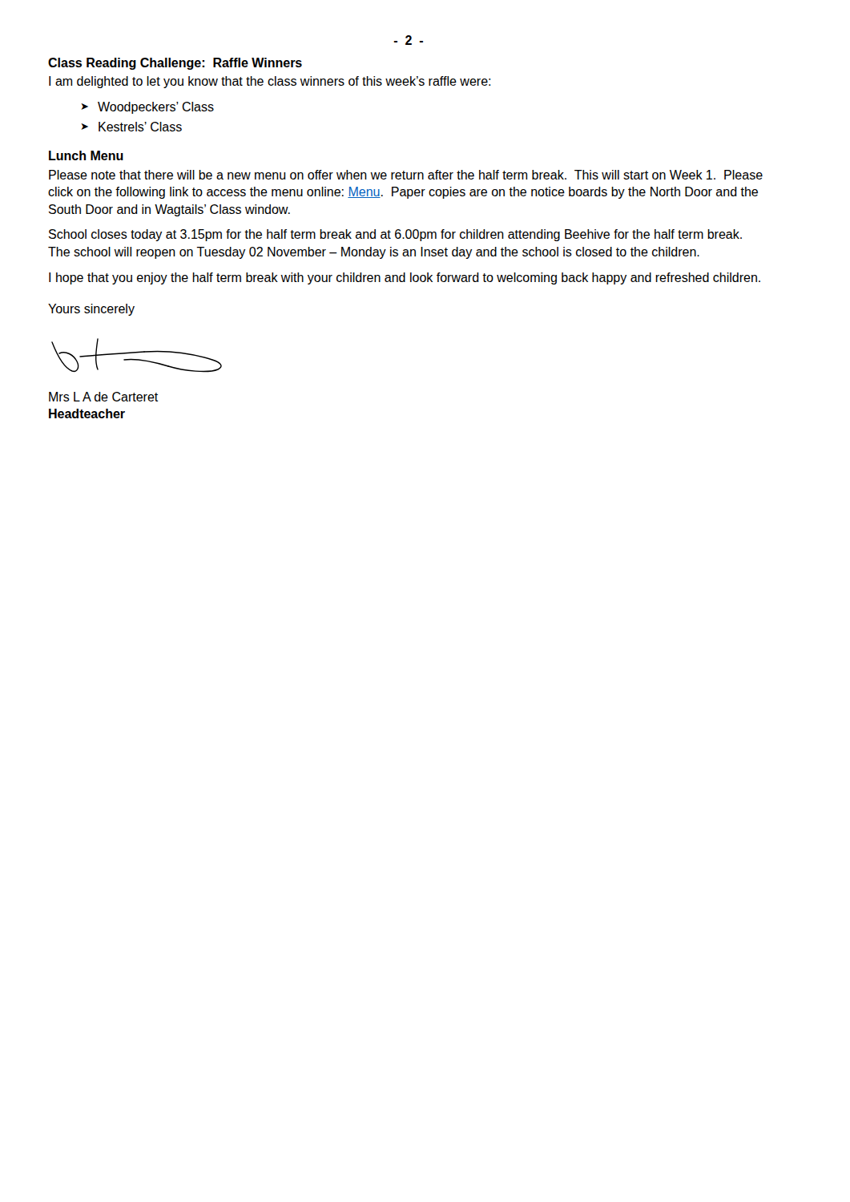- 2 -
Class Reading Challenge: Raffle Winners
I am delighted to let you know that the class winners of this week’s raffle were:
Woodpeckers’ Class
Kestrels’ Class
Lunch Menu
Please note that there will be a new menu on offer when we return after the half term break. This will start on Week 1. Please click on the following link to access the menu online: Menu. Paper copies are on the notice boards by the North Door and the South Door and in Wagtails’ Class window.
School closes today at 3.15pm for the half term break and at 6.00pm for children attending Beehive for the half term break. The school will reopen on Tuesday 02 November – Monday is an Inset day and the school is closed to the children.
I hope that you enjoy the half term break with your children and look forward to welcoming back happy and refreshed children.
Yours sincerely
Mrs L A de Carteret
Headteacher